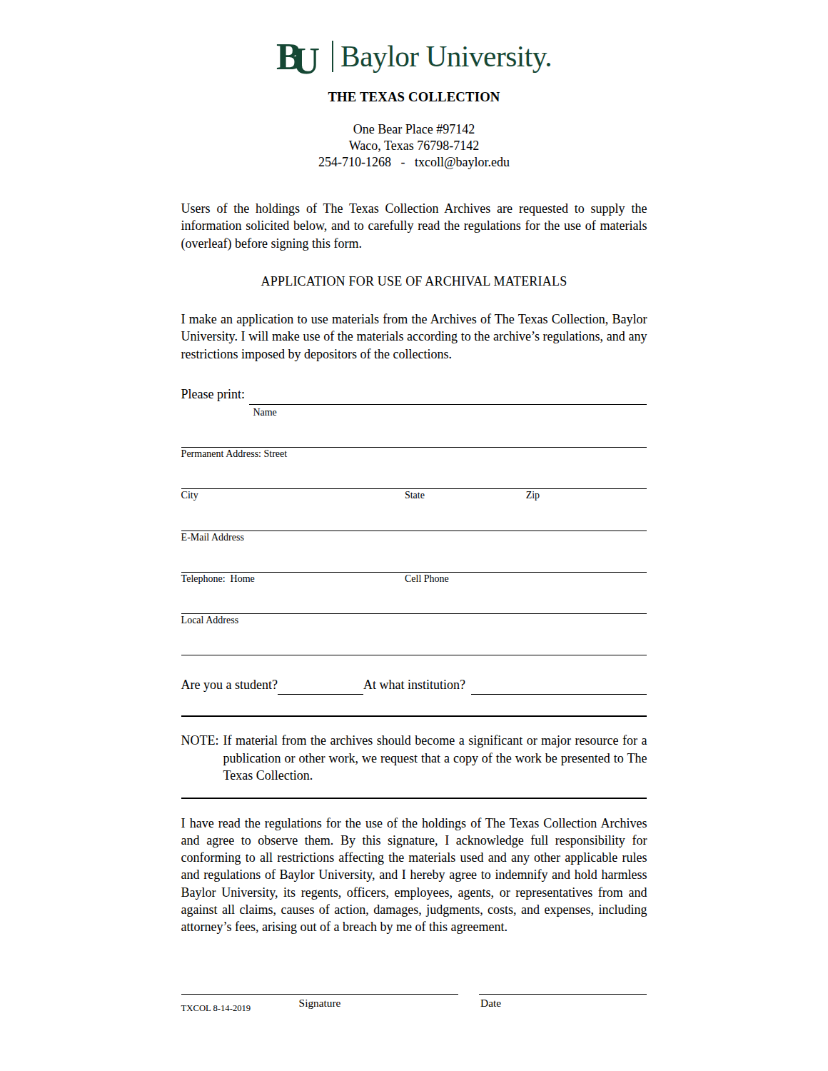BU Baylor University.
THE TEXAS COLLECTION
One Bear Place #97142
Waco, Texas 76798-7142
254-710-1268 - txcoll@baylor.edu
Users of the holdings of The Texas Collection Archives are requested to supply the information solicited below, and to carefully read the regulations for the use of materials (overleaf) before signing this form.
APPLICATION FOR USE OF ARCHIVAL MATERIALS
I make an application to use materials from the Archives of The Texas Collection, Baylor University. I will make use of the materials according to the archive’s regulations, and any restrictions imposed by depositors of the collections.
Please print:
Name
Permanent Address: Street
City
State
Zip
E-Mail Address
Telephone: Home
Cell Phone
Local Address
Are you a student?
At what institution?
NOTE:
If material from the archives should become a significant or major resource for a publication or other work, we request that a copy of the work be presented to The Texas Collection.
I have read the regulations for the use of the holdings of The Texas Collection Archives and agree to observe them. By this signature, I acknowledge full responsibility for conforming to all restrictions affecting the materials used and any other applicable rules and regulations of Baylor University, and I hereby agree to indemnify and hold harmless Baylor University, its regents, officers, employees, agents, or representatives from and against all claims, causes of action, damages, judgments, costs, and expenses, including attorney’s fees, arising out of a breach by me of this agreement.
Signature
Date
TXCOL 8-14-2019